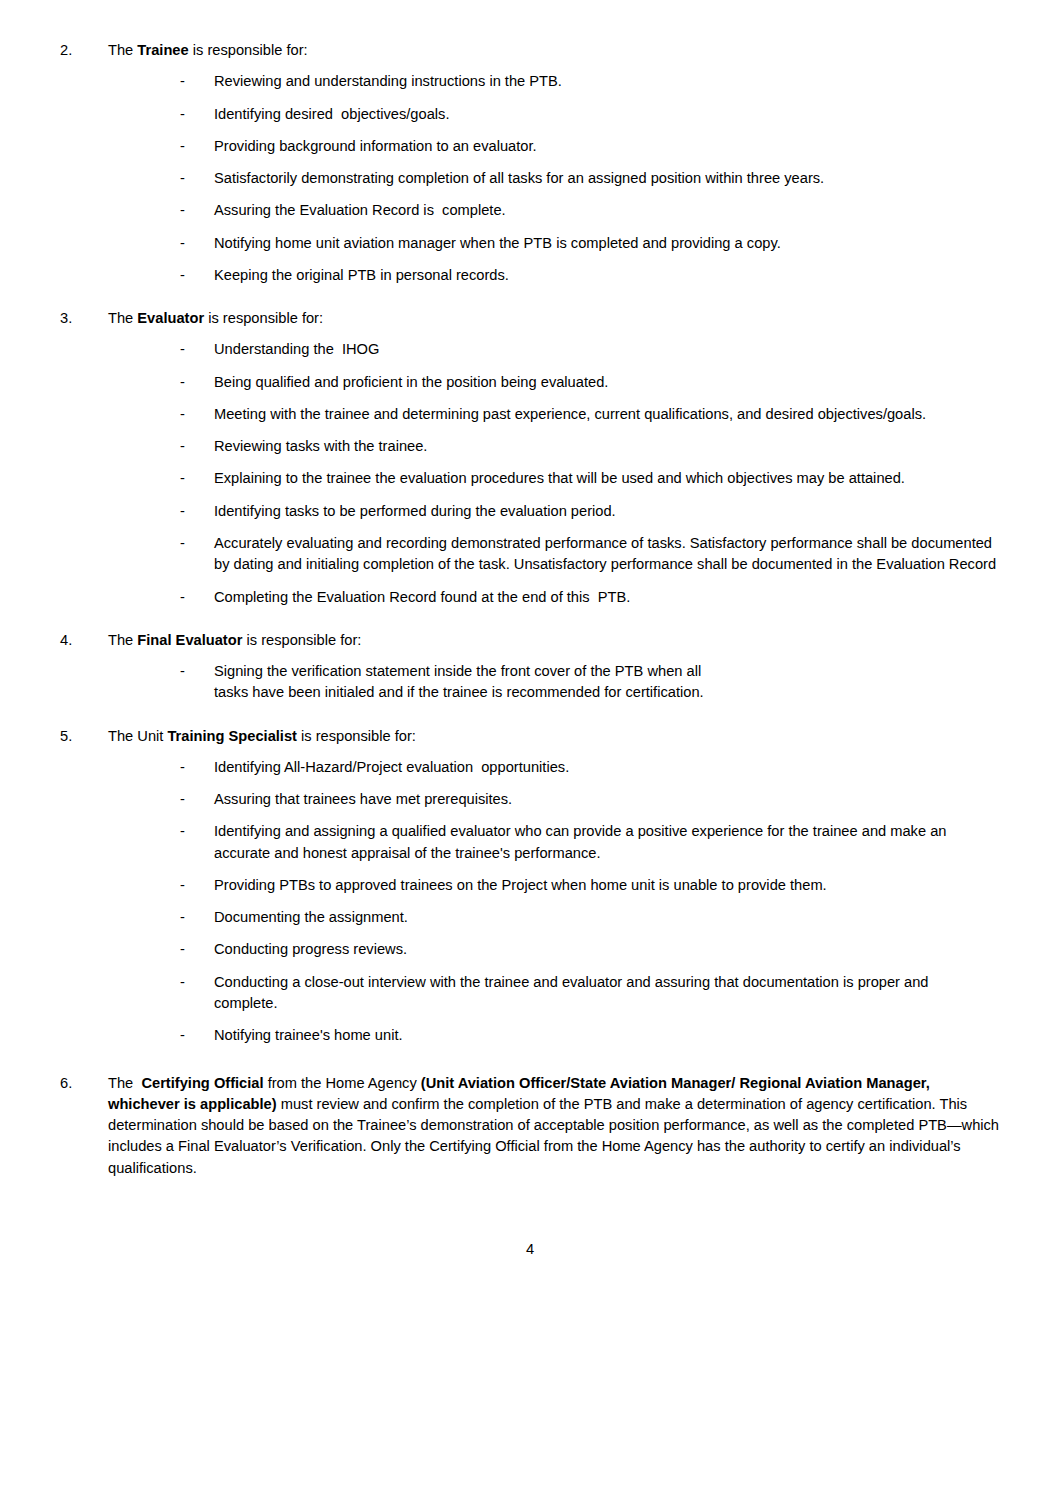2.
The Trainee is responsible for:
Reviewing and understanding instructions in the PTB.
Identifying desired objectives/goals.
Providing background information to an evaluator.
Satisfactorily demonstrating completion of all tasks for an assigned position within three years.
Assuring the Evaluation Record is complete.
Notifying home unit aviation manager when the PTB is completed and providing a copy.
Keeping the original PTB in personal records.
3.
The Evaluator is responsible for:
Understanding the IHOG
Being qualified and proficient in the position being evaluated.
Meeting with the trainee and determining past experience, current qualifications, and desired objectives/goals.
Reviewing tasks with the trainee.
Explaining to the trainee the evaluation procedures that will be used and which objectives may be attained.
Identifying tasks to be performed during the evaluation period.
Accurately evaluating and recording demonstrated performance of tasks. Satisfactory performance shall be documented by dating and initialing completion of the task. Unsatisfactory performance shall be documented in the Evaluation Record
Completing the Evaluation Record found at the end of this PTB.
4.
The Final Evaluator is responsible for:
Signing the verification statement inside the front cover of the PTB when all
tasks have been initialed and if the trainee is recommended for certification.
5.
The Unit Training Specialist is responsible for:
Identifying All-Hazard/Project evaluation opportunities.
Assuring that trainees have met prerequisites.
Identifying and assigning a qualified evaluator who can provide a positive experience for the trainee and make an accurate and honest appraisal of the trainee's performance.
Providing PTBs to approved trainees on the Project when home unit is unable to provide them.
Documenting the assignment.
Conducting progress reviews.
Conducting a close-out interview with the trainee and evaluator and assuring that documentation is proper and complete.
Notifying trainee's home unit.
6.
The Certifying Official from the Home Agency (Unit Aviation Officer/State Aviation Manager/ Regional Aviation Manager, whichever is applicable) must review and confirm the completion of the PTB and make a determination of agency certification. This determination should be based on the Trainee’s demonstration of acceptable position performance, as well as the completed PTB—which includes a Final Evaluator’s Verification. Only the Certifying Official from the Home Agency has the authority to certify an individual’s qualifications.
4